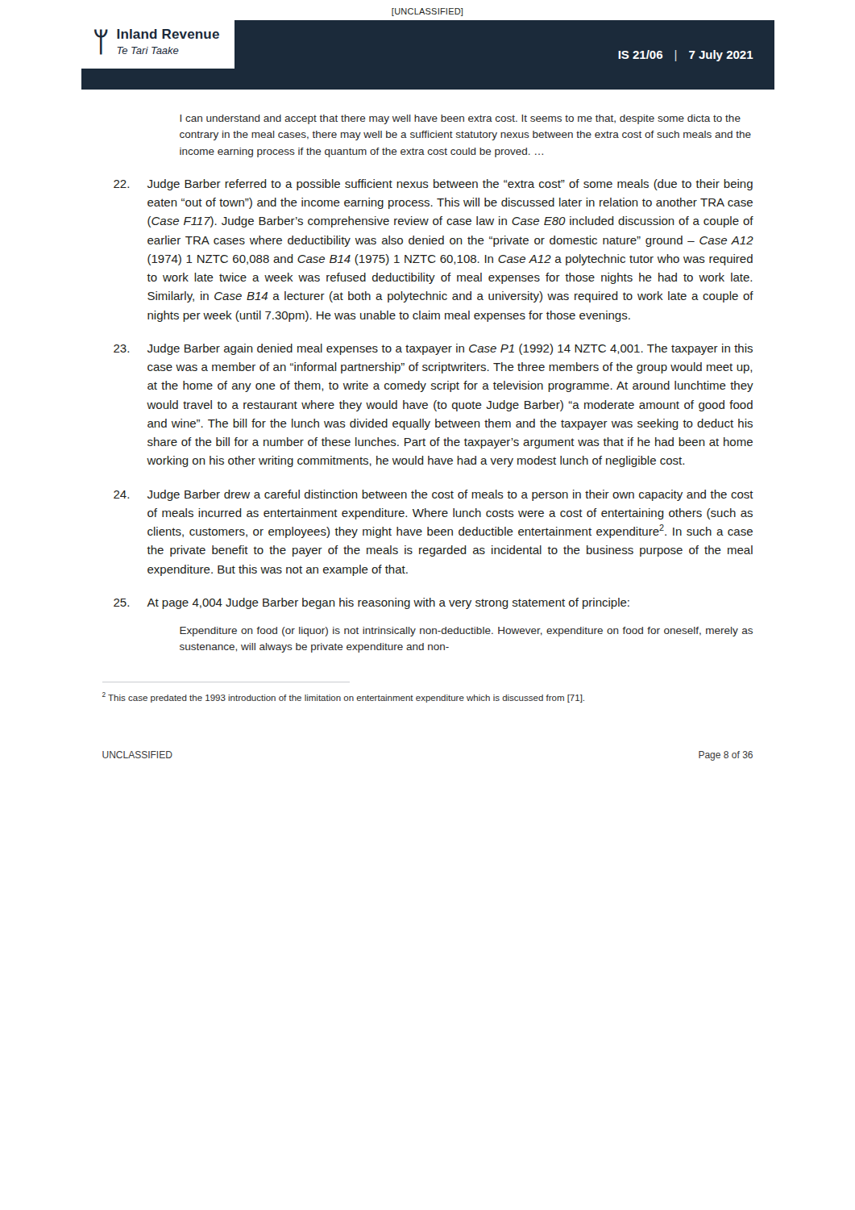[UNCLASSIFIED]
ᛘ Inland Revenue
Te Tari Taake
IS 21/06 | 7 July 2021
I can understand and accept that there may well have been extra cost. It seems to me that, despite some dicta to the contrary in the meal cases, there may well be a sufficient statutory nexus between the extra cost of such meals and the income earning process if the quantum of the extra cost could be proved. …
22. Judge Barber referred to a possible sufficient nexus between the “extra cost” of some meals (due to their being eaten “out of town”) and the income earning process. This will be discussed later in relation to another TRA case (Case F117). Judge Barber’s comprehensive review of case law in Case E80 included discussion of a couple of earlier TRA cases where deductibility was also denied on the “private or domestic nature” ground – Case A12 (1974) 1 NZTC 60,088 and Case B14 (1975) 1 NZTC 60,108. In Case A12 a polytechnic tutor who was required to work late twice a week was refused deductibility of meal expenses for those nights he had to work late. Similarly, in Case B14 a lecturer (at both a polytechnic and a university) was required to work late a couple of nights per week (until 7.30pm). He was unable to claim meal expenses for those evenings.
23. Judge Barber again denied meal expenses to a taxpayer in Case P1 (1992) 14 NZTC 4,001. The taxpayer in this case was a member of an “informal partnership” of scriptwriters. The three members of the group would meet up, at the home of any one of them, to write a comedy script for a television programme. At around lunchtime they would travel to a restaurant where they would have (to quote Judge Barber) “a moderate amount of good food and wine”. The bill for the lunch was divided equally between them and the taxpayer was seeking to deduct his share of the bill for a number of these lunches. Part of the taxpayer’s argument was that if he had been at home working on his other writing commitments, he would have had a very modest lunch of negligible cost.
24. Judge Barber drew a careful distinction between the cost of meals to a person in their own capacity and the cost of meals incurred as entertainment expenditure. Where lunch costs were a cost of entertaining others (such as clients, customers, or employees) they might have been deductible entertainment expenditure2. In such a case the private benefit to the payer of the meals is regarded as incidental to the business purpose of the meal expenditure. But this was not an example of that.
25. At page 4,004 Judge Barber began his reasoning with a very strong statement of principle:
Expenditure on food (or liquor) is not intrinsically non-deductible. However, expenditure on food for oneself, merely as sustenance, will always be private expenditure and non-
2 This case predated the 1993 introduction of the limitation on entertainment expenditure which is discussed from [71].
UNCLASSIFIED Page 8 of 36